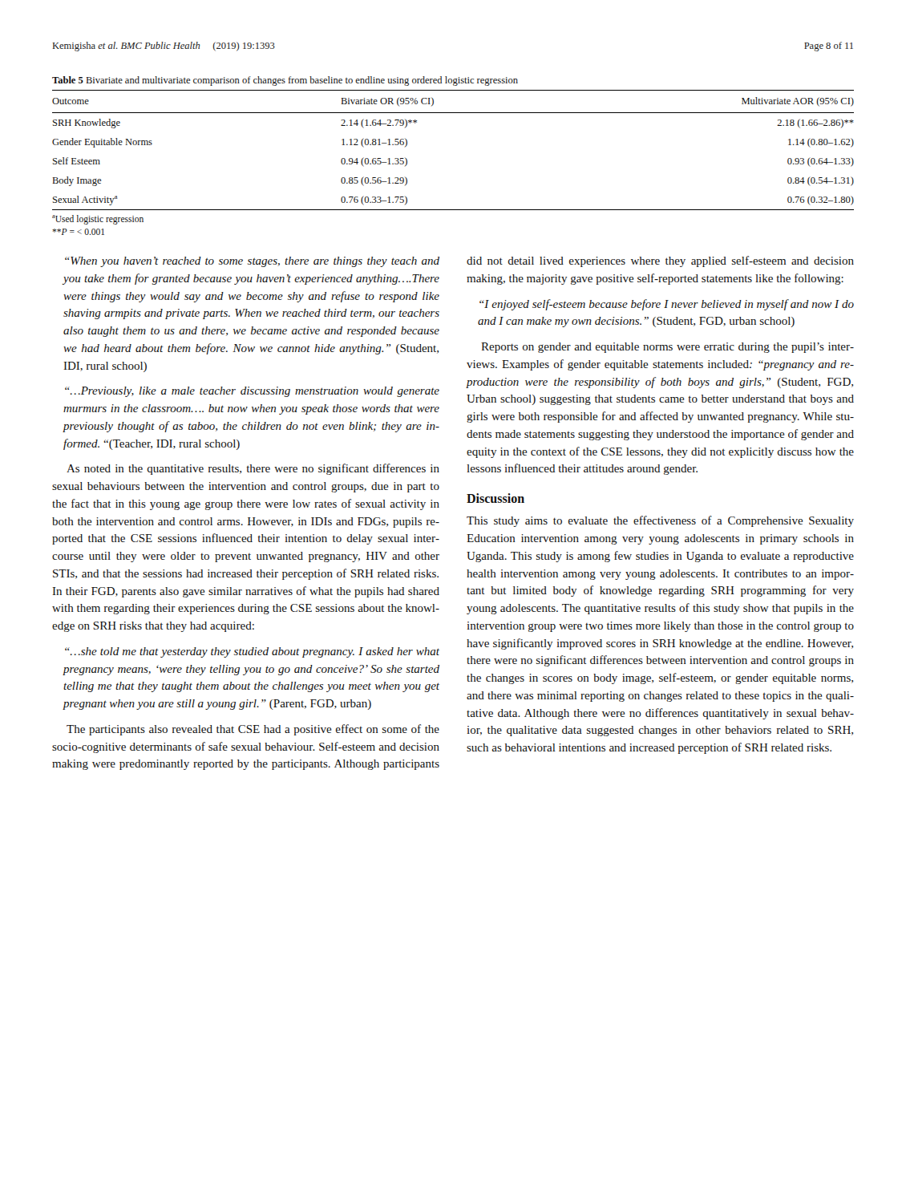Kemigisha et al. BMC Public Health (2019) 19:1393
Page 8 of 11
Table 5 Bivariate and multivariate comparison of changes from baseline to endline using ordered logistic regression
| Outcome | Bivariate OR (95% CI) | Multivariate AOR (95% CI) |
| --- | --- | --- |
| SRH Knowledge | 2.14 (1.64–2.79)** | 2.18 (1.66–2.86)** |
| Gender Equitable Norms | 1.12 (0.81–1.56) | 1.14 (0.80–1.62) |
| Self Esteem | 0.94 (0.65–1.35) | 0.93 (0.64–1.33) |
| Body Image | 0.85 (0.56–1.29) | 0.84 (0.54–1.31) |
| Sexual Activity a | 0.76 (0.33–1.75) | 0.76 (0.32–1.80) |
aUsed logistic regression
**P = < 0.001
“When you haven’t reached to some stages, there are things they teach and you take them for granted because you haven’t experienced anything….There were things they would say and we become shy and refuse to respond like shaving armpits and private parts. When we reached third term, our teachers also taught them to us and there, we became active and responded because we had heard about them before. Now we cannot hide anything.” (Student, IDI, rural school)
“…Previously, like a male teacher discussing menstruation would generate murmurs in the classroom…. but now when you speak those words that were previously thought of as taboo, the children do not even blink; they are informed. “(Teacher, IDI, rural school)
As noted in the quantitative results, there were no significant differences in sexual behaviours between the intervention and control groups, due in part to the fact that in this young age group there were low rates of sexual activity in both the intervention and control arms. However, in IDIs and FDGs, pupils reported that the CSE sessions influenced their intention to delay sexual intercourse until they were older to prevent unwanted pregnancy, HIV and other STIs, and that the sessions had increased their perception of SRH related risks. In their FGD, parents also gave similar narratives of what the pupils had shared with them regarding their experiences during the CSE sessions about the knowledge on SRH risks that they had acquired:
“…she told me that yesterday they studied about pregnancy. I asked her what pregnancy means, ‘were they telling you to go and conceive?’ So she started telling me that they taught them about the challenges you meet when you get pregnant when you are still a young girl.” (Parent, FGD, urban)
The participants also revealed that CSE had a positive effect on some of the socio-cognitive determinants of safe sexual behaviour. Self-esteem and decision making were predominantly reported by the participants. Although participants did not detail lived experiences where they applied self-esteem and decision making, the majority gave positive self-reported statements like the following:
“I enjoyed self-esteem because before I never believed in myself and now I do and I can make my own decisions.” (Student, FGD, urban school)
Reports on gender and equitable norms were erratic during the pupil’s interviews. Examples of gender equitable statements included: “pregnancy and reproduction were the responsibility of both boys and girls,” (Student, FGD, Urban school) suggesting that students came to better understand that boys and girls were both responsible for and affected by unwanted pregnancy. While students made statements suggesting they understood the importance of gender and equity in the context of the CSE lessons, they did not explicitly discuss how the lessons influenced their attitudes around gender.
Discussion
This study aims to evaluate the effectiveness of a Comprehensive Sexuality Education intervention among very young adolescents in primary schools in Uganda. This study is among few studies in Uganda to evaluate a reproductive health intervention among very young adolescents. It contributes to an important but limited body of knowledge regarding SRH programming for very young adolescents. The quantitative results of this study show that pupils in the intervention group were two times more likely than those in the control group to have significantly improved scores in SRH knowledge at the endline. However, there were no significant differences between intervention and control groups in the changes in scores on body image, self-esteem, or gender equitable norms, and there was minimal reporting on changes related to these topics in the qualitative data. Although there were no differences quantitatively in sexual behavior, the qualitative data suggested changes in other behaviors related to SRH, such as behavioral intentions and increased perception of SRH related risks.